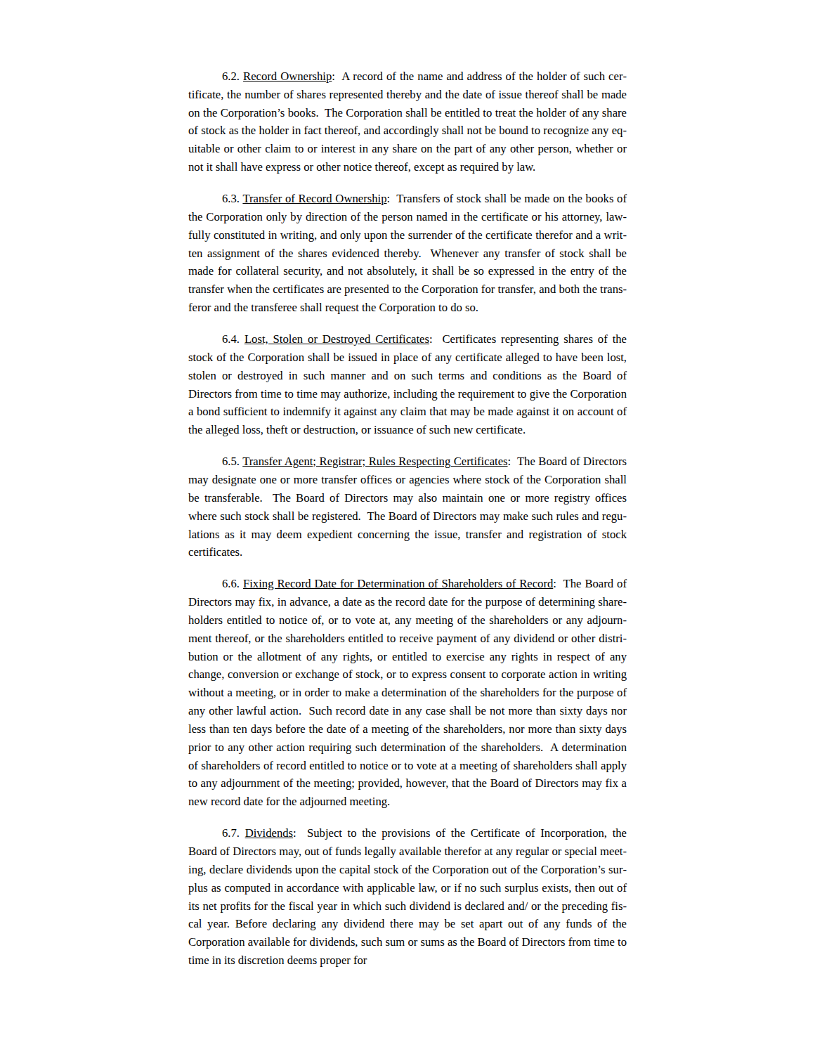6.2. Record Ownership: A record of the name and address of the holder of such certificate, the number of shares represented thereby and the date of issue thereof shall be made on the Corporation’s books. The Corporation shall be entitled to treat the holder of any share of stock as the holder in fact thereof, and accordingly shall not be bound to recognize any equitable or other claim to or interest in any share on the part of any other person, whether or not it shall have express or other notice thereof, except as required by law.
6.3. Transfer of Record Ownership: Transfers of stock shall be made on the books of the Corporation only by direction of the person named in the certificate or his attorney, lawfully constituted in writing, and only upon the surrender of the certificate therefor and a written assignment of the shares evidenced thereby. Whenever any transfer of stock shall be made for collateral security, and not absolutely, it shall be so expressed in the entry of the transfer when the certificates are presented to the Corporation for transfer, and both the transferor and the transferee shall request the Corporation to do so.
6.4. Lost, Stolen or Destroyed Certificates: Certificates representing shares of the stock of the Corporation shall be issued in place of any certificate alleged to have been lost, stolen or destroyed in such manner and on such terms and conditions as the Board of Directors from time to time may authorize, including the requirement to give the Corporation a bond sufficient to indemnify it against any claim that may be made against it on account of the alleged loss, theft or destruction, or issuance of such new certificate.
6.5. Transfer Agent; Registrar; Rules Respecting Certificates: The Board of Directors may designate one or more transfer offices or agencies where stock of the Corporation shall be transferable. The Board of Directors may also maintain one or more registry offices where such stock shall be registered. The Board of Directors may make such rules and regulations as it may deem expedient concerning the issue, transfer and registration of stock certificates.
6.6. Fixing Record Date for Determination of Shareholders of Record: The Board of Directors may fix, in advance, a date as the record date for the purpose of determining shareholders entitled to notice of, or to vote at, any meeting of the shareholders or any adjournment thereof, or the shareholders entitled to receive payment of any dividend or other distribution or the allotment of any rights, or entitled to exercise any rights in respect of any change, conversion or exchange of stock, or to express consent to corporate action in writing without a meeting, or in order to make a determination of the shareholders for the purpose of any other lawful action. Such record date in any case shall be not more than sixty days nor less than ten days before the date of a meeting of the shareholders, nor more than sixty days prior to any other action requiring such determination of the shareholders. A determination of shareholders of record entitled to notice or to vote at a meeting of shareholders shall apply to any adjournment of the meeting; provided, however, that the Board of Directors may fix a new record date for the adjourned meeting.
6.7. Dividends: Subject to the provisions of the Certificate of Incorporation, the Board of Directors may, out of funds legally available therefor at any regular or special meeting, declare dividends upon the capital stock of the Corporation out of the Corporation’s surplus as computed in accordance with applicable law, or if no such surplus exists, then out of its net profits for the fiscal year in which such dividend is declared and/ or the preceding fiscal year. Before declaring any dividend there may be set apart out of any funds of the Corporation available for dividends, such sum or sums as the Board of Directors from time to time in its discretion deems proper for